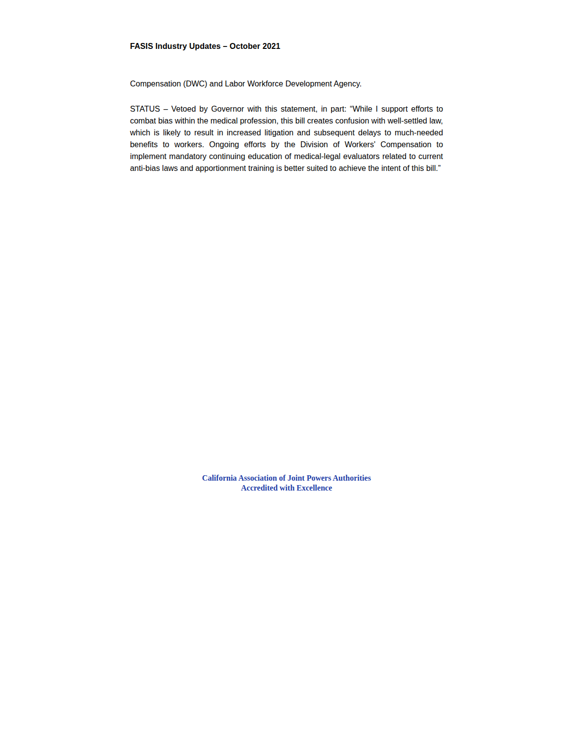FASIS Industry Updates – October 2021
Compensation (DWC) and Labor Workforce Development Agency.
STATUS – Vetoed by Governor with this statement, in part: “While I support efforts to combat bias within the medical profession, this bill creates confusion with well-settled law, which is likely to result in increased litigation and subsequent delays to much-needed benefits to workers. Ongoing efforts by the Division of Workers' Compensation to implement mandatory continuing education of medical-legal evaluators related to current anti-bias laws and apportionment training is better suited to achieve the intent of this bill.”
California Association of Joint Powers Authorities
Accredited with Excellence